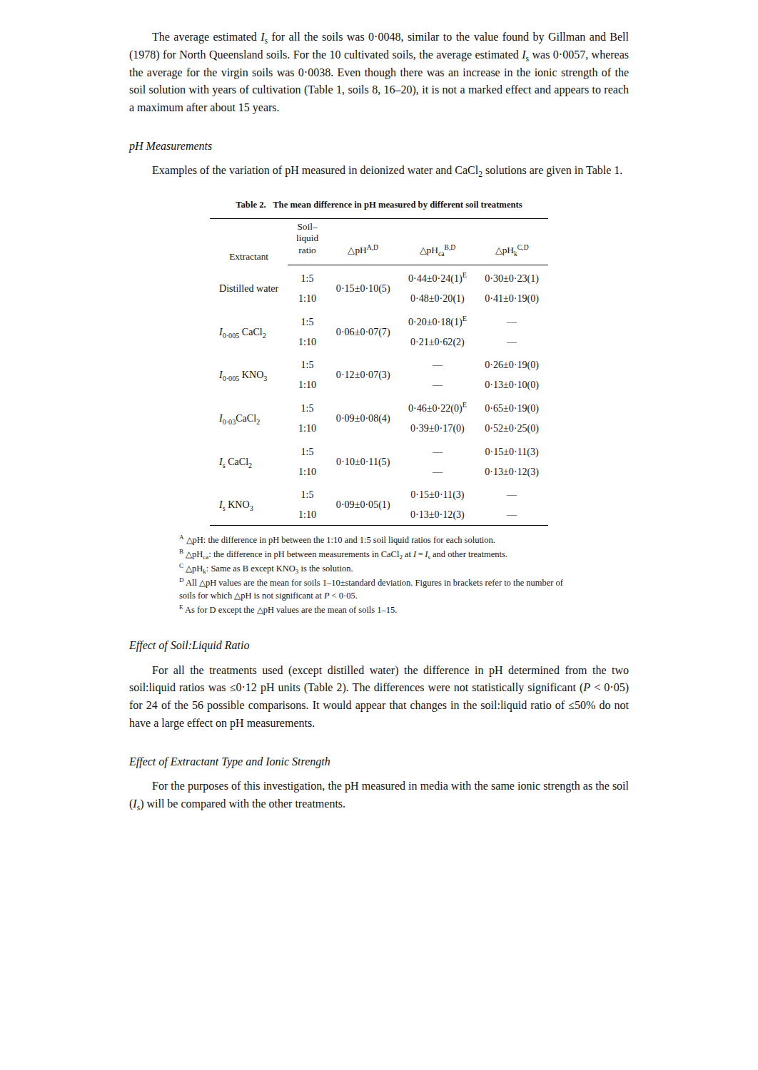The average estimated Is for all the soils was 0·0048, similar to the value found by Gillman and Bell (1978) for North Queensland soils. For the 10 cultivated soils, the average estimated Is was 0·0057, whereas the average for the virgin soils was 0·0038. Even though there was an increase in the ionic strength of the soil solution with years of cultivation (Table 1, soils 8, 16–20), it is not a marked effect and appears to reach a maximum after about 15 years.
pH Measurements
Examples of the variation of pH measured in deionized water and CaCl2 solutions are given in Table 1.
Table 2. The mean difference in pH measured by different soil treatments
| Extractant | Soil– liquid ratio | △pH A,D | △pH ca B,D | △pH k C,D |
| --- | --- | --- | --- | --- |
| Distilled water | 1:5 | 0·15±0·10(5) | 0·44±0·24(1) E | 0·30±0·23(1) |
| 1:10 | 0·48±0·20(1) | 0·41±0·19(0) |
| I 0·005 CaCl 2 | 1:5 | 0·06±0·07(7) | 0·20±0·18(1) E | — |
| 1:10 | 0·21±0·62(2) | — |
| I 0·005 KNO 3 | 1:5 | 0·12±0·07(3) | — | 0·26±0·19(0) |
| 1:10 | — | 0·13±0·10(0) |
| I 0·03 CaCl 2 | 1:5 | 0·09±0·08(4) | 0·46±0·22(0) E | 0·65±0·19(0) |
| 1:10 | 0·39±0·17(0) | 0·52±0·25(0) |
| I s CaCl 2 | 1:5 | 0·10±0·11(5) | — | 0·15±0·11(3) |
| 1:10 | — | 0·13±0·12(3) |
| I s KNO 3 | 1:5 | 0·09±0·05(1) | 0·15±0·11(3) | — |
| 1:10 | 0·13±0·12(3) | — |
A △pH: the difference in pH between the 1:10 and 1:5 soil liquid ratios for each solution.
B △pHca: the difference in pH between measurements in CaCl2 at I = Is and other treatments.
C △pHk: Same as B except KNO3 is the solution.
D All △pH values are the mean for soils 1–10±standard deviation. Figures in brackets refer to the number of soils for which △pH is not significant at P < 0·05.
E As for D except the △pH values are the mean of soils 1–15.
Effect of Soil:Liquid Ratio
For all the treatments used (except distilled water) the difference in pH determined from the two soil:liquid ratios was ≤0·12 pH units (Table 2). The differences were not statistically significant (P < 0·05) for 24 of the 56 possible comparisons. It would appear that changes in the soil:liquid ratio of ≤50% do not have a large effect on pH measurements.
Effect of Extractant Type and Ionic Strength
For the purposes of this investigation, the pH measured in media with the same ionic strength as the soil (Is) will be compared with the other treatments.